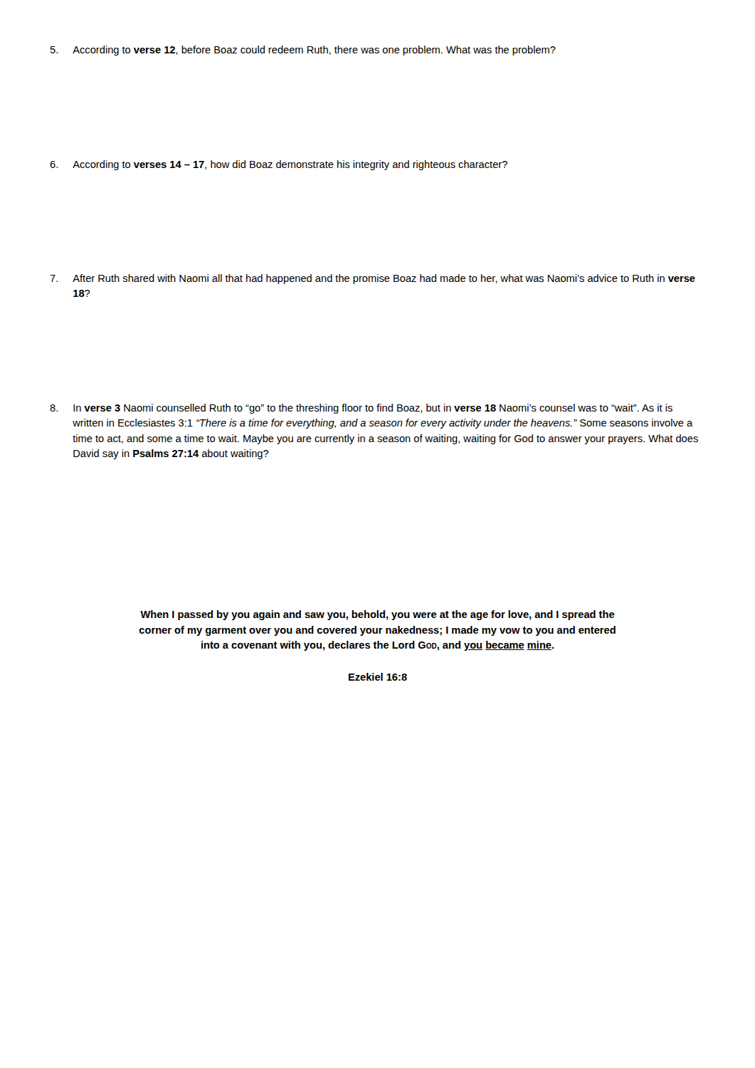According to verse 12, before Boaz could redeem Ruth, there was one problem. What was the problem?
According to verses 14 – 17, how did Boaz demonstrate his integrity and righteous character?
After Ruth shared with Naomi all that had happened and the promise Boaz had made to her, what was Naomi’s advice to Ruth in verse 18?
In verse 3 Naomi counselled Ruth to “go” to the threshing floor to find Boaz, but in verse 18 Naomi’s counsel was to “wait”. As it is written in Ecclesiastes 3:1 “There is a time for everything, and a season for every activity under the heavens.” Some seasons involve a time to act, and some a time to wait. Maybe you are currently in a season of waiting, waiting for God to answer your prayers. What does David say in Psalms 27:14 about waiting?
When I passed by you again and saw you, behold, you were at the age for love, and I spread the corner of my garment over you and covered your nakedness; I made my vow to you and entered into a covenant with you, declares the Lord God, and you became mine.
Ezekiel 16:8